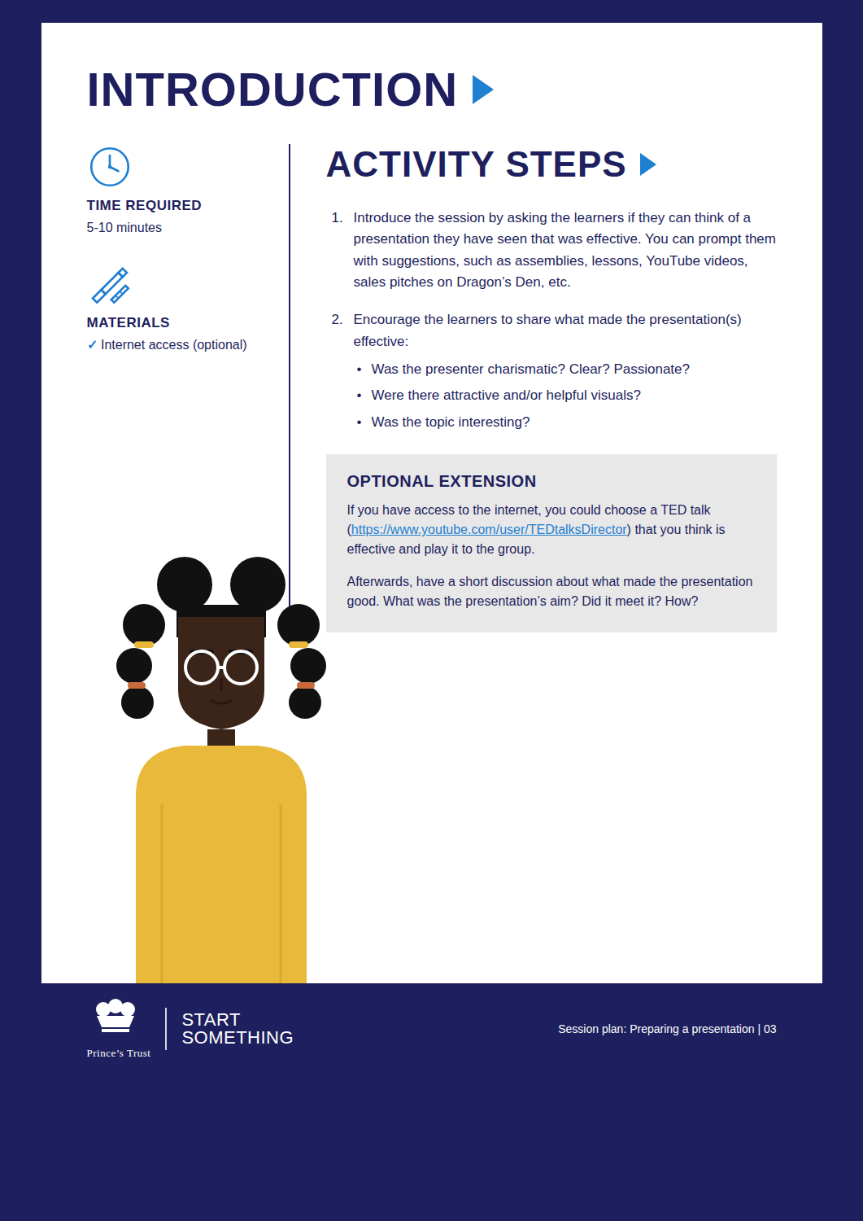Introduction
Time required
5-10 minutes
Materials
✓ Internet access (optional)
Activity steps
Introduce the session by asking the learners if they can think of a presentation they have seen that was effective. You can prompt them with suggestions, such as assemblies, lessons, YouTube videos, sales pitches on Dragon’s Den, etc.
Encourage the learners to share what made the presentation(s) effective:
Was the presenter charismatic? Clear? Passionate?
Were there attractive and/or helpful visuals?
Was the topic interesting?
Optional extension
If you have access to the internet, you could choose a TED talk (https://www.youtube.com/user/TEDtalksDirector) that you think is effective and play it to the group.
Afterwards, have a short discussion about what made the presentation good. What was the presentation’s aim? Did it meet it? How?
Prince’s Trust
Start Something
Session plan: Preparing a presentation | 03